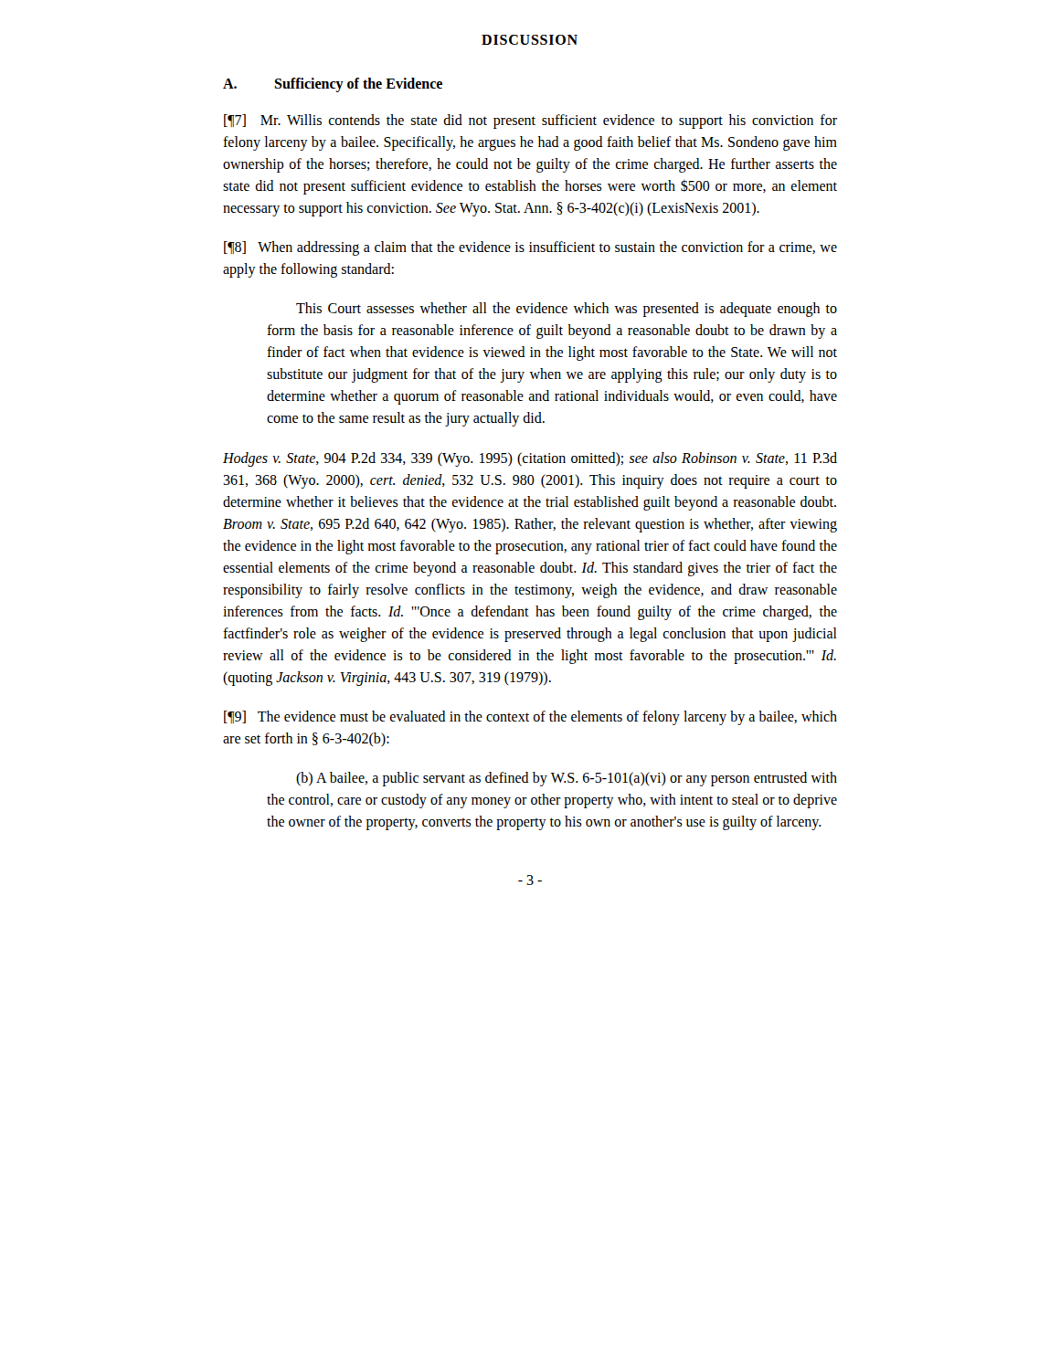DISCUSSION
A. Sufficiency of the Evidence
[¶7] Mr. Willis contends the state did not present sufficient evidence to support his conviction for felony larceny by a bailee. Specifically, he argues he had a good faith belief that Ms. Sondeno gave him ownership of the horses; therefore, he could not be guilty of the crime charged. He further asserts the state did not present sufficient evidence to establish the horses were worth $500 or more, an element necessary to support his conviction. See Wyo. Stat. Ann. § 6-3-402(c)(i) (LexisNexis 2001).
[¶8] When addressing a claim that the evidence is insufficient to sustain the conviction for a crime, we apply the following standard:
This Court assesses whether all the evidence which was presented is adequate enough to form the basis for a reasonable inference of guilt beyond a reasonable doubt to be drawn by a finder of fact when that evidence is viewed in the light most favorable to the State. We will not substitute our judgment for that of the jury when we are applying this rule; our only duty is to determine whether a quorum of reasonable and rational individuals would, or even could, have come to the same result as the jury actually did.
Hodges v. State, 904 P.2d 334, 339 (Wyo. 1995) (citation omitted); see also Robinson v. State, 11 P.3d 361, 368 (Wyo. 2000), cert. denied, 532 U.S. 980 (2001). This inquiry does not require a court to determine whether it believes that the evidence at the trial established guilt beyond a reasonable doubt. Broom v. State, 695 P.2d 640, 642 (Wyo. 1985). Rather, the relevant question is whether, after viewing the evidence in the light most favorable to the prosecution, any rational trier of fact could have found the essential elements of the crime beyond a reasonable doubt. Id. This standard gives the trier of fact the responsibility to fairly resolve conflicts in the testimony, weigh the evidence, and draw reasonable inferences from the facts. Id. "'Once a defendant has been found guilty of the crime charged, the factfinder's role as weigher of the evidence is preserved through a legal conclusion that upon judicial review all of the evidence is to be considered in the light most favorable to the prosecution.'" Id. (quoting Jackson v. Virginia, 443 U.S. 307, 319 (1979)).
[¶9] The evidence must be evaluated in the context of the elements of felony larceny by a bailee, which are set forth in § 6-3-402(b):
(b) A bailee, a public servant as defined by W.S. 6-5-101(a)(vi) or any person entrusted with the control, care or custody of any money or other property who, with intent to steal or to deprive the owner of the property, converts the property to his own or another's use is guilty of larceny.
- 3 -